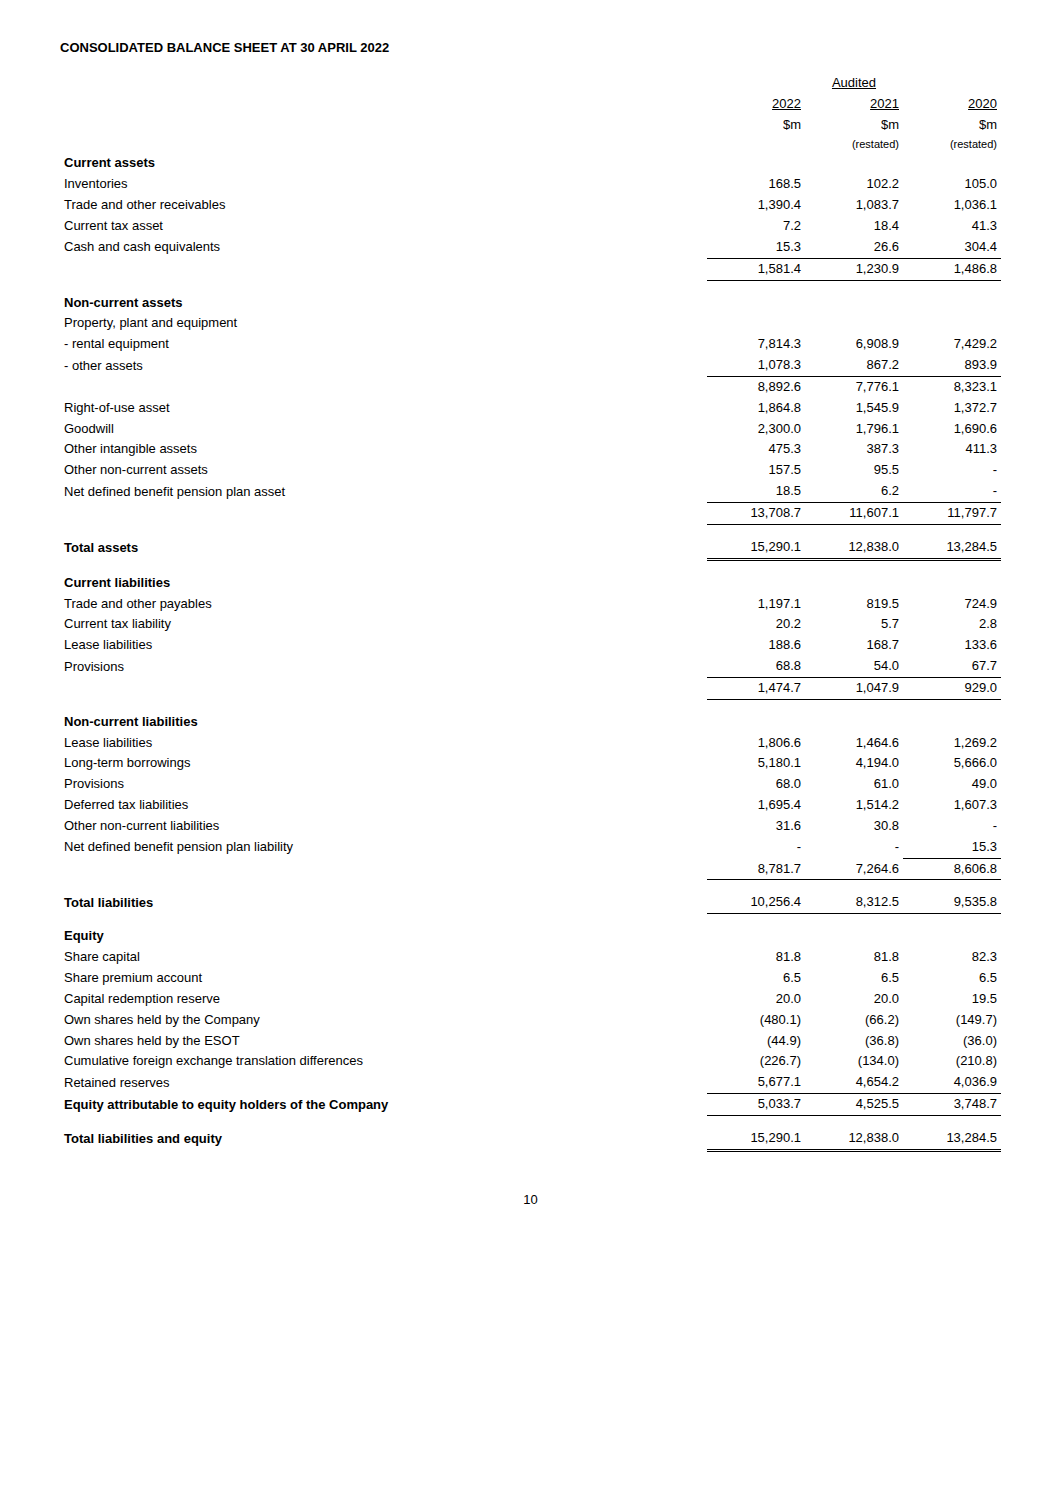CONSOLIDATED BALANCE SHEET AT 30 APRIL 2022
| | | Audited | |
| | 2022 | 2021 | 2020 |
| | $m | $m | $m |
| | | (restated) | (restated) |
| Current assets | | | |
| Inventories | 168.5 | 102.2 | 105.0 |
| Trade and other receivables | 1,390.4 | 1,083.7 | 1,036.1 |
| Current tax asset | 7.2 | 18.4 | 41.3 |
| Cash and cash equivalents | 15.3 | 26.6 | 304.4 |
| | 1,581.4 | 1,230.9 | 1,486.8 |
| Non-current assets | | | |
| Property, plant and equipment | | | |
| - rental equipment | 7,814.3 | 6,908.9 | 7,429.2 |
| - other assets | 1,078.3 | 867.2 | 893.9 |
| | 8,892.6 | 7,776.1 | 8,323.1 |
| Right-of-use asset | 1,864.8 | 1,545.9 | 1,372.7 |
| Goodwill | 2,300.0 | 1,796.1 | 1,690.6 |
| Other intangible assets | 475.3 | 387.3 | 411.3 |
| Other non-current assets | 157.5 | 95.5 | - |
| Net defined benefit pension plan asset | 18.5 | 6.2 | - |
| | 13,708.7 | 11,607.1 | 11,797.7 |
| Total assets | 15,290.1 | 12,838.0 | 13,284.5 |
| Current liabilities | | | |
| Trade and other payables | 1,197.1 | 819.5 | 724.9 |
| Current tax liability | 20.2 | 5.7 | 2.8 |
| Lease liabilities | 188.6 | 168.7 | 133.6 |
| Provisions | 68.8 | 54.0 | 67.7 |
| | 1,474.7 | 1,047.9 | 929.0 |
| Non-current liabilities | | | |
| Lease liabilities | 1,806.6 | 1,464.6 | 1,269.2 |
| Long-term borrowings | 5,180.1 | 4,194.0 | 5,666.0 |
| Provisions | 68.0 | 61.0 | 49.0 |
| Deferred tax liabilities | 1,695.4 | 1,514.2 | 1,607.3 |
| Other non-current liabilities | 31.6 | 30.8 | - |
| Net defined benefit pension plan liability | - | - | 15.3 |
| | 8,781.7 | 7,264.6 | 8,606.8 |
| Total liabilities | 10,256.4 | 8,312.5 | 9,535.8 |
| Equity | | | |
| Share capital | 81.8 | 81.8 | 82.3 |
| Share premium account | 6.5 | 6.5 | 6.5 |
| Capital redemption reserve | 20.0 | 20.0 | 19.5 |
| Own shares held by the Company | (480.1) | (66.2) | (149.7) |
| Own shares held by the ESOT | (44.9) | (36.8) | (36.0) |
| Cumulative foreign exchange translation differences | (226.7) | (134.0) | (210.8) |
| Retained reserves | 5,677.1 | 4,654.2 | 4,036.9 |
| Equity attributable to equity holders of the Company | 5,033.7 | 4,525.5 | 3,748.7 |
| Total liabilities and equity | 15,290.1 | 12,838.0 | 13,284.5 |
10